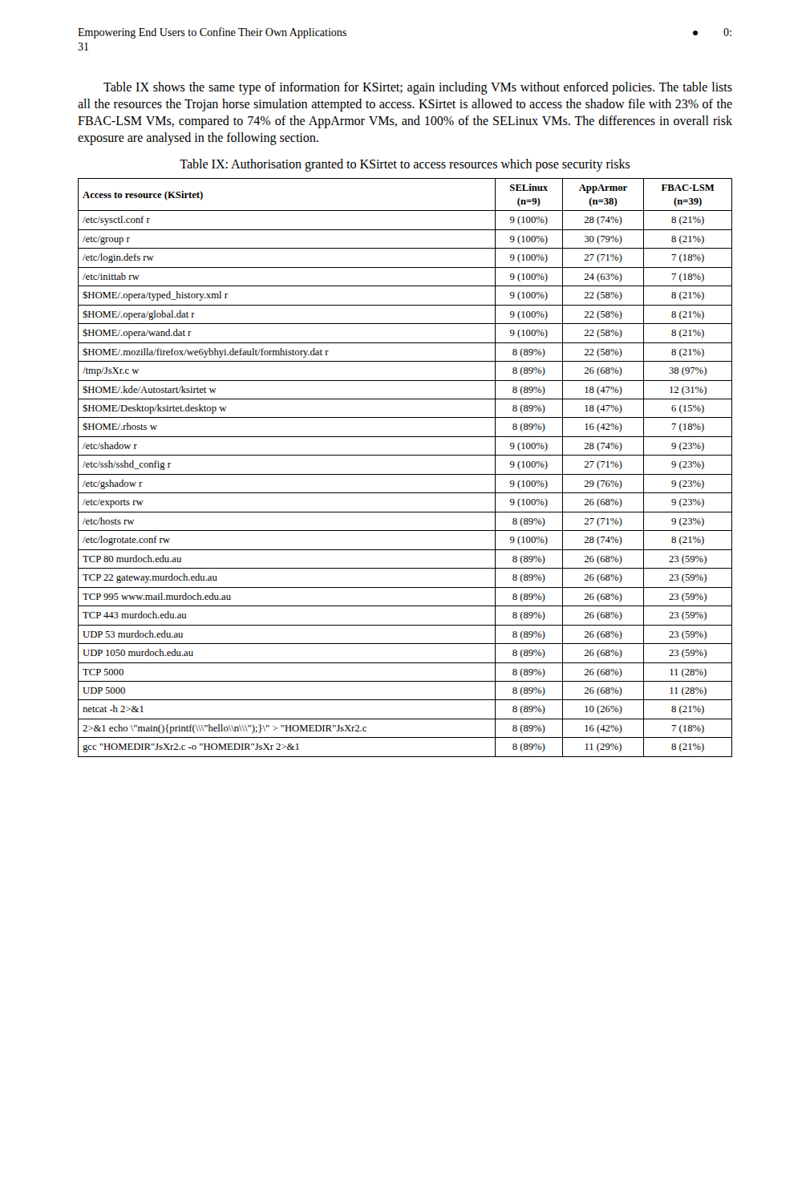Empowering End Users to Confine Their Own Applications ●0:
31
Table IX shows the same type of information for KSirtet; again including VMs without enforced policies. The table lists all the resources the Trojan horse simulation attempted to access. KSirtet is allowed to access the shadow file with 23% of the FBAC-LSM VMs, compared to 74% of the AppArmor VMs, and 100% of the SELinux VMs. The differences in overall risk exposure are analysed in the following section.
Table IX: Authorisation granted to KSirtet to access resources which pose security risks
| Access to resource (KSirtet) | SELinux (n=9) | AppArmor (n=38) | FBAC-LSM (n=39) |
| --- | --- | --- | --- |
| /etc/sysctl.conf r | 9 (100%) | 28 (74%) | 8 (21%) |
| /etc/group r | 9 (100%) | 30 (79%) | 8 (21%) |
| /etc/login.defs rw | 9 (100%) | 27 (71%) | 7 (18%) |
| /etc/inittab rw | 9 (100%) | 24 (63%) | 7 (18%) |
| $HOME/.opera/typed_history.xml r | 9 (100%) | 22 (58%) | 8 (21%) |
| $HOME/.opera/global.dat r | 9 (100%) | 22 (58%) | 8 (21%) |
| $HOME/.opera/wand.dat r | 9 (100%) | 22 (58%) | 8 (21%) |
| $HOME/.mozilla/firefox/we6ybhyi.default/formhistory.dat r | 8 (89%) | 22 (58%) | 8 (21%) |
| /tmp/JsXr.c w | 8 (89%) | 26 (68%) | 38 (97%) |
| $HOME/.kde/Autostart/ksirtet w | 8 (89%) | 18 (47%) | 12 (31%) |
| $HOME/Desktop/ksirtet.desktop w | 8 (89%) | 18 (47%) | 6 (15%) |
| $HOME/.rhosts w | 8 (89%) | 16 (42%) | 7 (18%) |
| /etc/shadow r | 9 (100%) | 28 (74%) | 9 (23%) |
| /etc/ssh/sshd_config r | 9 (100%) | 27 (71%) | 9 (23%) |
| /etc/gshadow r | 9 (100%) | 29 (76%) | 9 (23%) |
| /etc/exports rw | 9 (100%) | 26 (68%) | 9 (23%) |
| /etc/hosts rw | 8 (89%) | 27 (71%) | 9 (23%) |
| /etc/logrotate.conf rw | 9 (100%) | 28 (74%) | 8 (21%) |
| TCP 80 murdoch.edu.au | 8 (89%) | 26 (68%) | 23 (59%) |
| TCP 22 gateway.murdoch.edu.au | 8 (89%) | 26 (68%) | 23 (59%) |
| TCP 995 www.mail.murdoch.edu.au | 8 (89%) | 26 (68%) | 23 (59%) |
| TCP 443 murdoch.edu.au | 8 (89%) | 26 (68%) | 23 (59%) |
| UDP 53 murdoch.edu.au | 8 (89%) | 26 (68%) | 23 (59%) |
| UDP 1050 murdoch.edu.au | 8 (89%) | 26 (68%) | 23 (59%) |
| TCP 5000 | 8 (89%) | 26 (68%) | 11 (28%) |
| UDP 5000 | 8 (89%) | 26 (68%) | 11 (28%) |
| netcat -h 2>&1 | 8 (89%) | 10 (26%) | 8 (21%) |
| 2>&1 echo \"main(){printf(\\\"hello\\n\\\");}\" > "HOMEDIR"JsXr2.c | 8 (89%) | 16 (42%) | 7 (18%) |
| gcc "HOMEDIR"JsXr2.c -o "HOMEDIR"JsXr 2>&1 | 8 (89%) | 11 (29%) | 8 (21%) |